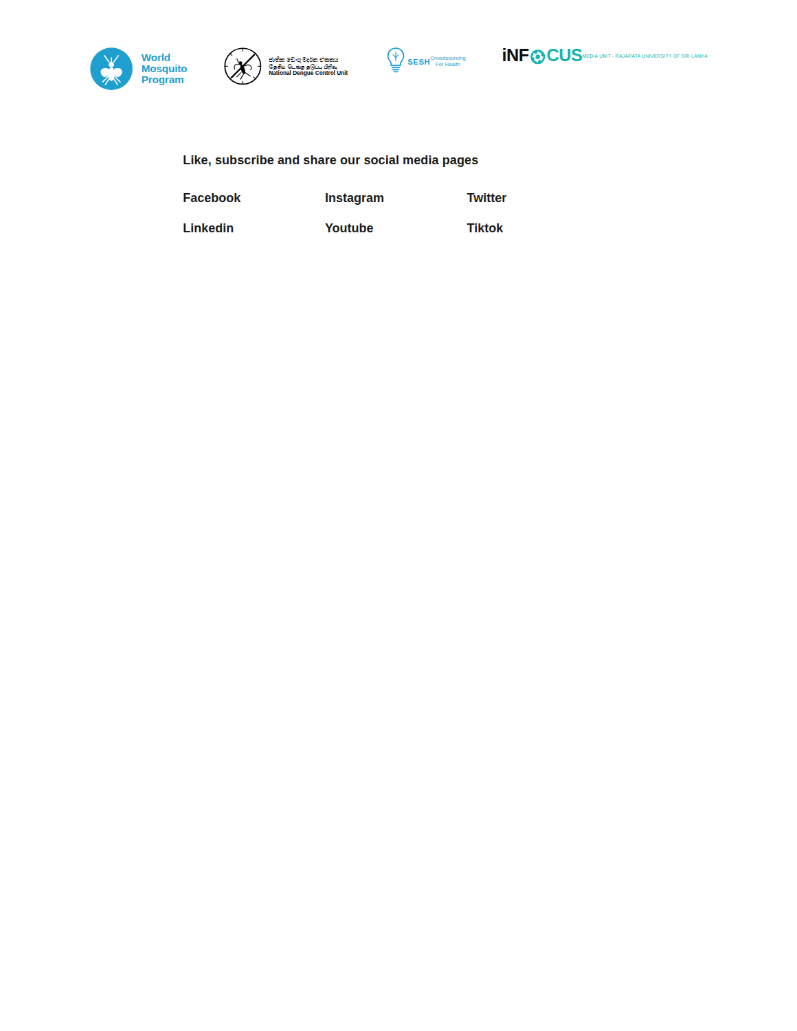World
Mosquito
Program
ජාතික ඩෙංගු මර්දන ඒකකය
தேசிய டெங்கு தடுப்பு பிரிவு
National Dengue Control Unit
SESH
Crowdsourcing
For Health
iNF CUS
MEDIA UNIT - RAJARATA UNIVERSITY OF SRI LANKA
Like, subscribe and share our social media pages
Facebook Instagram Twitter Linkedin Youtube Tiktok